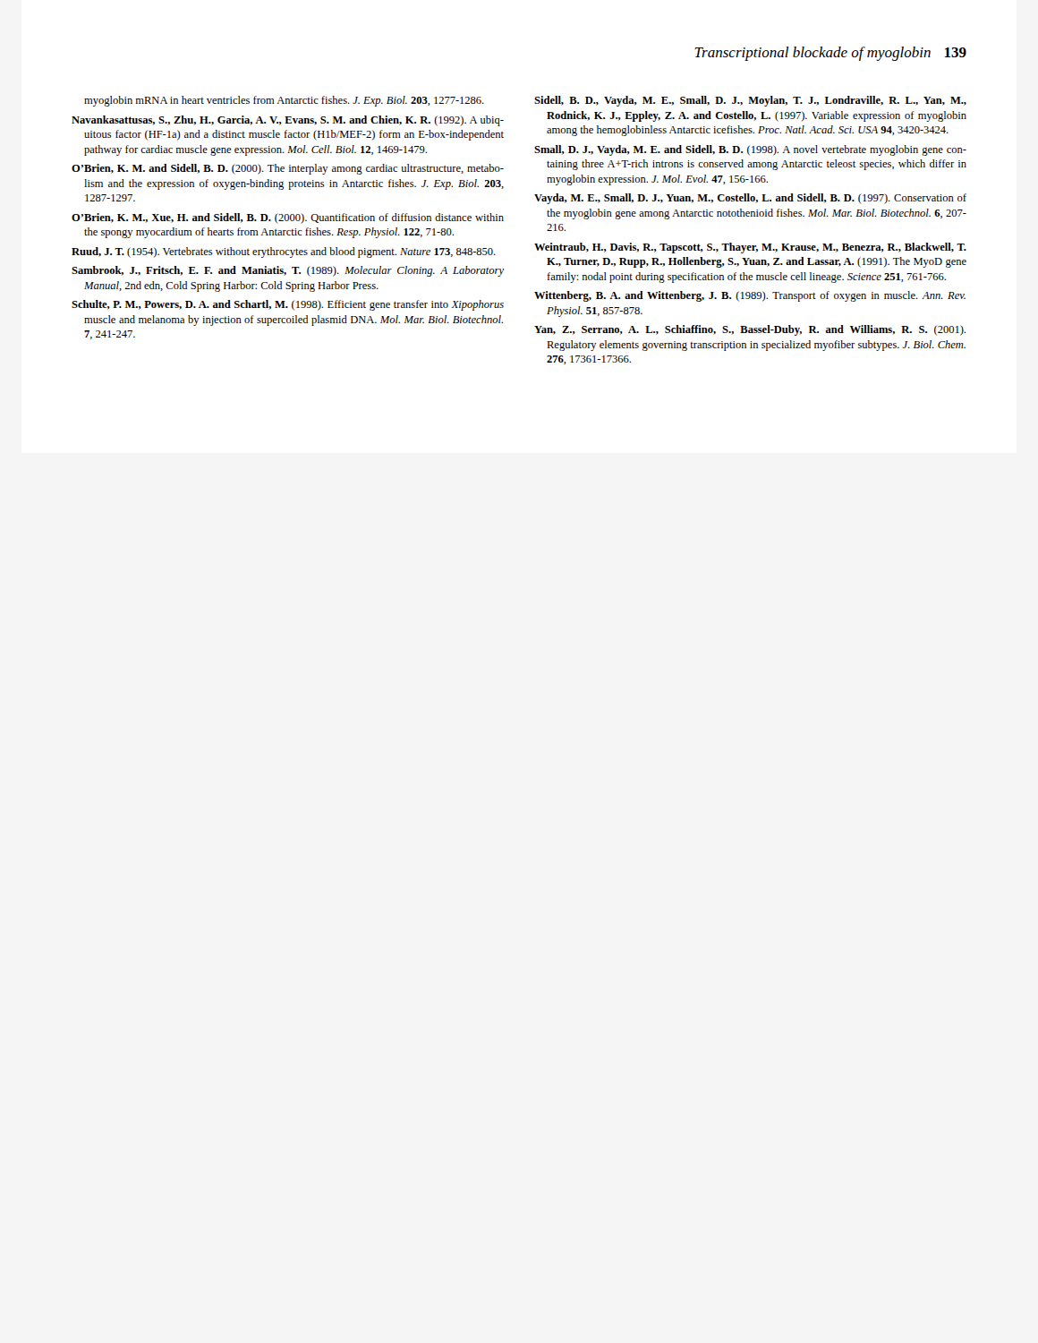Transcriptional blockade of myoglobin 139
myoglobin mRNA in heart ventricles from Antarctic fishes. J. Exp. Biol. 203, 1277-1286.
Navankasattusas, S., Zhu, H., Garcia, A. V., Evans, S. M. and Chien, K. R. (1992). A ubiquitous factor (HF-1a) and a distinct muscle factor (H1b/MEF-2) form an E-box-independent pathway for cardiac muscle gene expression. Mol. Cell. Biol. 12, 1469-1479.
O’Brien, K. M. and Sidell, B. D. (2000). The interplay among cardiac ultrastructure, metabolism and the expression of oxygen-binding proteins in Antarctic fishes. J. Exp. Biol. 203, 1287-1297.
O’Brien, K. M., Xue, H. and Sidell, B. D. (2000). Quantification of diffusion distance within the spongy myocardium of hearts from Antarctic fishes. Resp. Physiol. 122, 71-80.
Ruud, J. T. (1954). Vertebrates without erythrocytes and blood pigment. Nature 173, 848-850.
Sambrook, J., Fritsch, E. F. and Maniatis, T. (1989). Molecular Cloning. A Laboratory Manual, 2nd edn, Cold Spring Harbor: Cold Spring Harbor Press.
Schulte, P. M., Powers, D. A. and Schartl, M. (1998). Efficient gene transfer into Xipophorus muscle and melanoma by injection of supercoiled plasmid DNA. Mol. Mar. Biol. Biotechnol. 7, 241-247.
Sidell, B. D., Vayda, M. E., Small, D. J., Moylan, T. J., Londraville, R. L., Yan, M., Rodnick, K. J., Eppley, Z. A. and Costello, L. (1997). Variable expression of myoglobin among the hemoglobinless Antarctic icefishes. Proc. Natl. Acad. Sci. USA 94, 3420-3424.
Small, D. J., Vayda, M. E. and Sidell, B. D. (1998). A novel vertebrate myoglobin gene containing three A+T-rich introns is conserved among Antarctic teleost species, which differ in myoglobin expression. J. Mol. Evol. 47, 156-166.
Vayda, M. E., Small, D. J., Yuan, M., Costello, L. and Sidell, B. D. (1997). Conservation of the myoglobin gene among Antarctic notothenioid fishes. Mol. Mar. Biol. Biotechnol. 6, 207-216.
Weintraub, H., Davis, R., Tapscott, S., Thayer, M., Krause, M., Benezra, R., Blackwell, T. K., Turner, D., Rupp, R., Hollenberg, S., Yuan, Z. and Lassar, A. (1991). The MyoD gene family: nodal point during specification of the muscle cell lineage. Science 251, 761-766.
Wittenberg, B. A. and Wittenberg, J. B. (1989). Transport of oxygen in muscle. Ann. Rev. Physiol. 51, 857-878.
Yan, Z., Serrano, A. L., Schiaffino, S., Bassel-Duby, R. and Williams, R. S. (2001). Regulatory elements governing transcription in specialized myofiber subtypes. J. Biol. Chem. 276, 17361-17366.